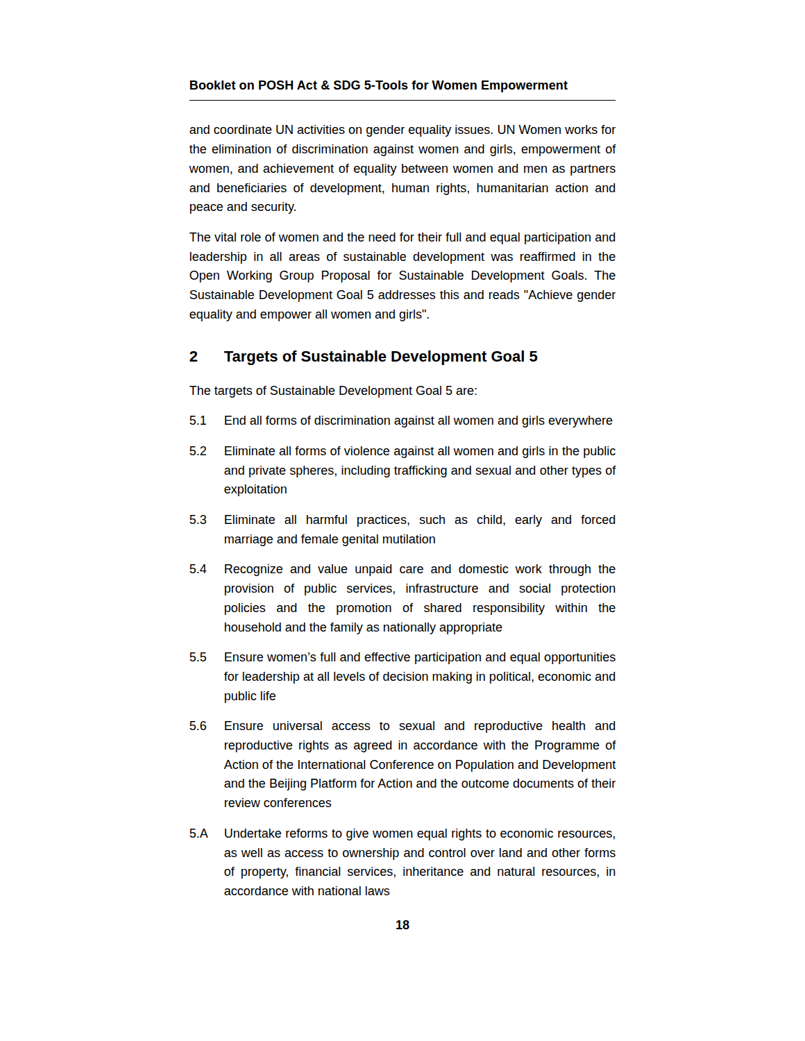Booklet on POSH Act & SDG 5-Tools for Women Empowerment
and coordinate UN activities on gender equality issues. UN Women works for the elimination of discrimination against women and girls, empowerment of women, and achievement of equality between women and men as partners and beneficiaries of development, human rights, humanitarian action and peace and security.
The vital role of women and the need for their full and equal participation and leadership in all areas of sustainable development was reaffirmed in the Open Working Group Proposal for Sustainable Development Goals. The Sustainable Development Goal 5 addresses this and reads "Achieve gender equality and empower all women and girls".
2 Targets of Sustainable Development Goal 5
The targets of Sustainable Development Goal 5 are:
5.1
End all forms of discrimination against all women and girls everywhere
5.2
Eliminate all forms of violence against all women and girls in the public and private spheres, including trafficking and sexual and other types of exploitation
5.3
Eliminate all harmful practices, such as child, early and forced marriage and female genital mutilation
5.4
Recognize and value unpaid care and domestic work through the provision of public services, infrastructure and social protection policies and the promotion of shared responsibility within the household and the family as nationally appropriate
5.5
Ensure women’s full and effective participation and equal opportunities for leadership at all levels of decision making in political, economic and public life
5.6
Ensure universal access to sexual and reproductive health and reproductive rights as agreed in accordance with the Programme of Action of the International Conference on Population and Development and the Beijing Platform for Action and the outcome documents of their review conferences
5.A
Undertake reforms to give women equal rights to economic resources, as well as access to ownership and control over land and other forms of property, financial services, inheritance and natural resources, in accordance with national laws
18